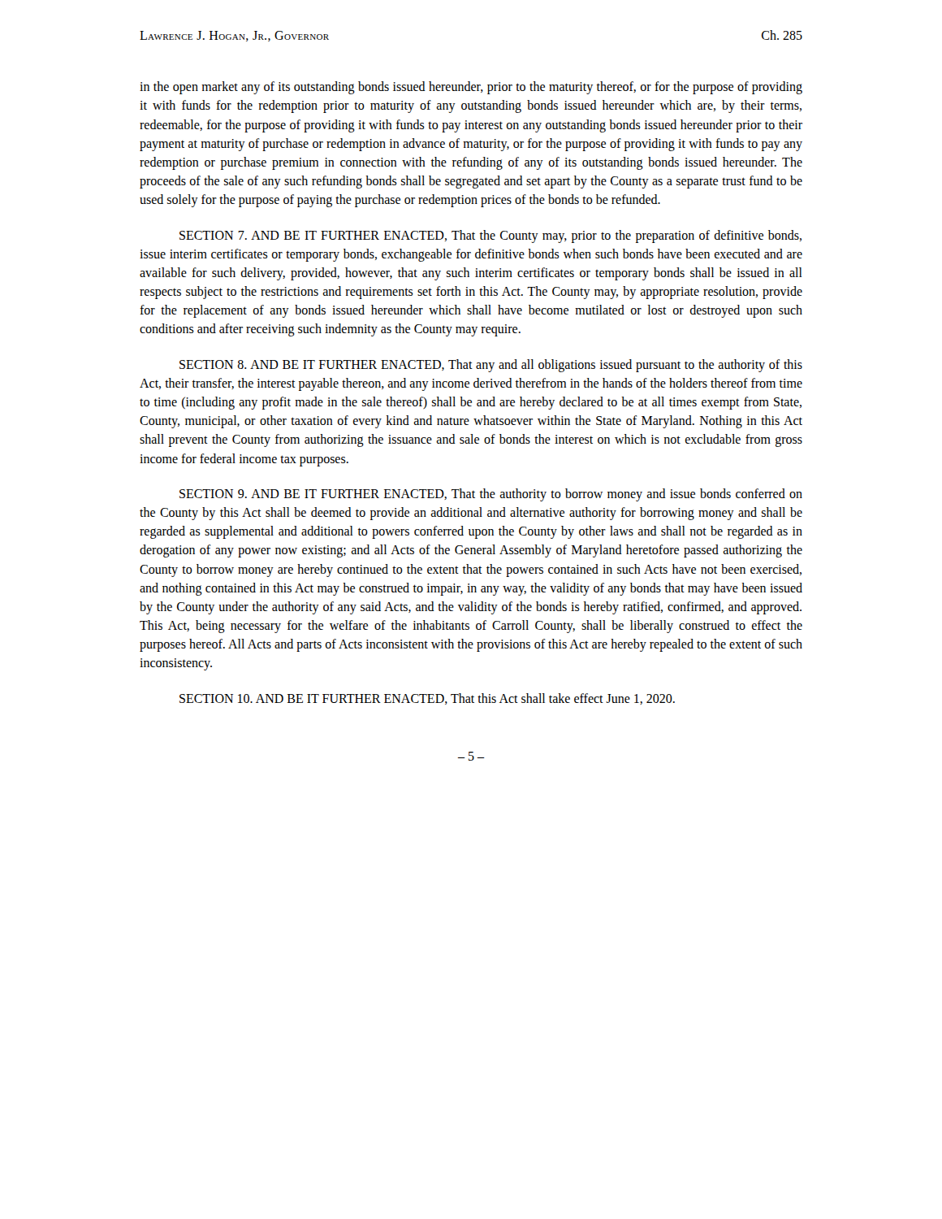Lawrence J. Hogan, Jr., Governor Ch. 285
in the open market any of its outstanding bonds issued hereunder, prior to the maturity thereof, or for the purpose of providing it with funds for the redemption prior to maturity of any outstanding bonds issued hereunder which are, by their terms, redeemable, for the purpose of providing it with funds to pay interest on any outstanding bonds issued hereunder prior to their payment at maturity of purchase or redemption in advance of maturity, or for the purpose of providing it with funds to pay any redemption or purchase premium in connection with the refunding of any of its outstanding bonds issued hereunder. The proceeds of the sale of any such refunding bonds shall be segregated and set apart by the County as a separate trust fund to be used solely for the purpose of paying the purchase or redemption prices of the bonds to be refunded.
SECTION 7. AND BE IT FURTHER ENACTED, That the County may, prior to the preparation of definitive bonds, issue interim certificates or temporary bonds, exchangeable for definitive bonds when such bonds have been executed and are available for such delivery, provided, however, that any such interim certificates or temporary bonds shall be issued in all respects subject to the restrictions and requirements set forth in this Act. The County may, by appropriate resolution, provide for the replacement of any bonds issued hereunder which shall have become mutilated or lost or destroyed upon such conditions and after receiving such indemnity as the County may require.
SECTION 8. AND BE IT FURTHER ENACTED, That any and all obligations issued pursuant to the authority of this Act, their transfer, the interest payable thereon, and any income derived therefrom in the hands of the holders thereof from time to time (including any profit made in the sale thereof) shall be and are hereby declared to be at all times exempt from State, County, municipal, or other taxation of every kind and nature whatsoever within the State of Maryland. Nothing in this Act shall prevent the County from authorizing the issuance and sale of bonds the interest on which is not excludable from gross income for federal income tax purposes.
SECTION 9. AND BE IT FURTHER ENACTED, That the authority to borrow money and issue bonds conferred on the County by this Act shall be deemed to provide an additional and alternative authority for borrowing money and shall be regarded as supplemental and additional to powers conferred upon the County by other laws and shall not be regarded as in derogation of any power now existing; and all Acts of the General Assembly of Maryland heretofore passed authorizing the County to borrow money are hereby continued to the extent that the powers contained in such Acts have not been exercised, and nothing contained in this Act may be construed to impair, in any way, the validity of any bonds that may have been issued by the County under the authority of any said Acts, and the validity of the bonds is hereby ratified, confirmed, and approved. This Act, being necessary for the welfare of the inhabitants of Carroll County, shall be liberally construed to effect the purposes hereof. All Acts and parts of Acts inconsistent with the provisions of this Act are hereby repealed to the extent of such inconsistency.
SECTION 10. AND BE IT FURTHER ENACTED, That this Act shall take effect June 1, 2020.
– 5 –